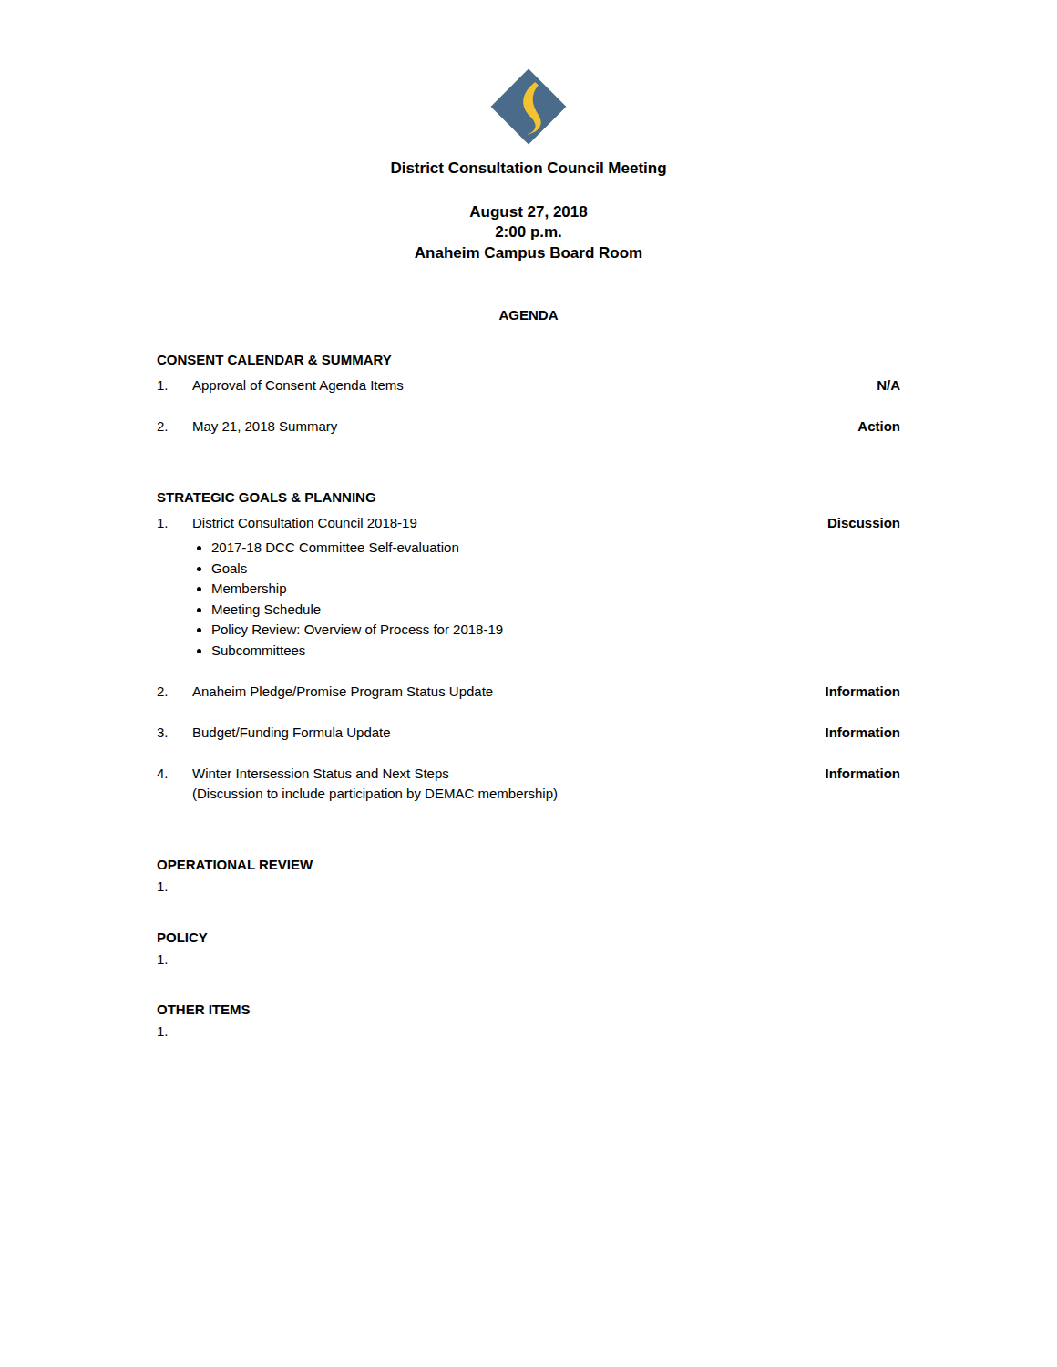District Consultation Council Meeting
August 27, 2018
2:00 p.m.
Anaheim Campus Board Room
AGENDA
CONSENT CALENDAR & SUMMARY
| 1. | Approval of Consent Agenda Items | N/A |
| 2. | May 21, 2018 Summary | Action |
STRATEGIC GOALS & PLANNING
| 1. | District Consultation Council 2018-19 2017-18 DCC Committee Self-evaluation Goals Membership Meeting Schedule Policy Review: Overview of Process for 2018-19 Subcommittees | Discussion |
| 2. | Anaheim Pledge/Promise Program Status Update | Information |
| 3. | Budget/Funding Formula Update | Information |
| 4. | Winter Intersession Status and Next Steps (Discussion to include participation by DEMAC membership) | Information |
OPERATIONAL REVIEW
1.
POLICY
1.
OTHER ITEMS
1.